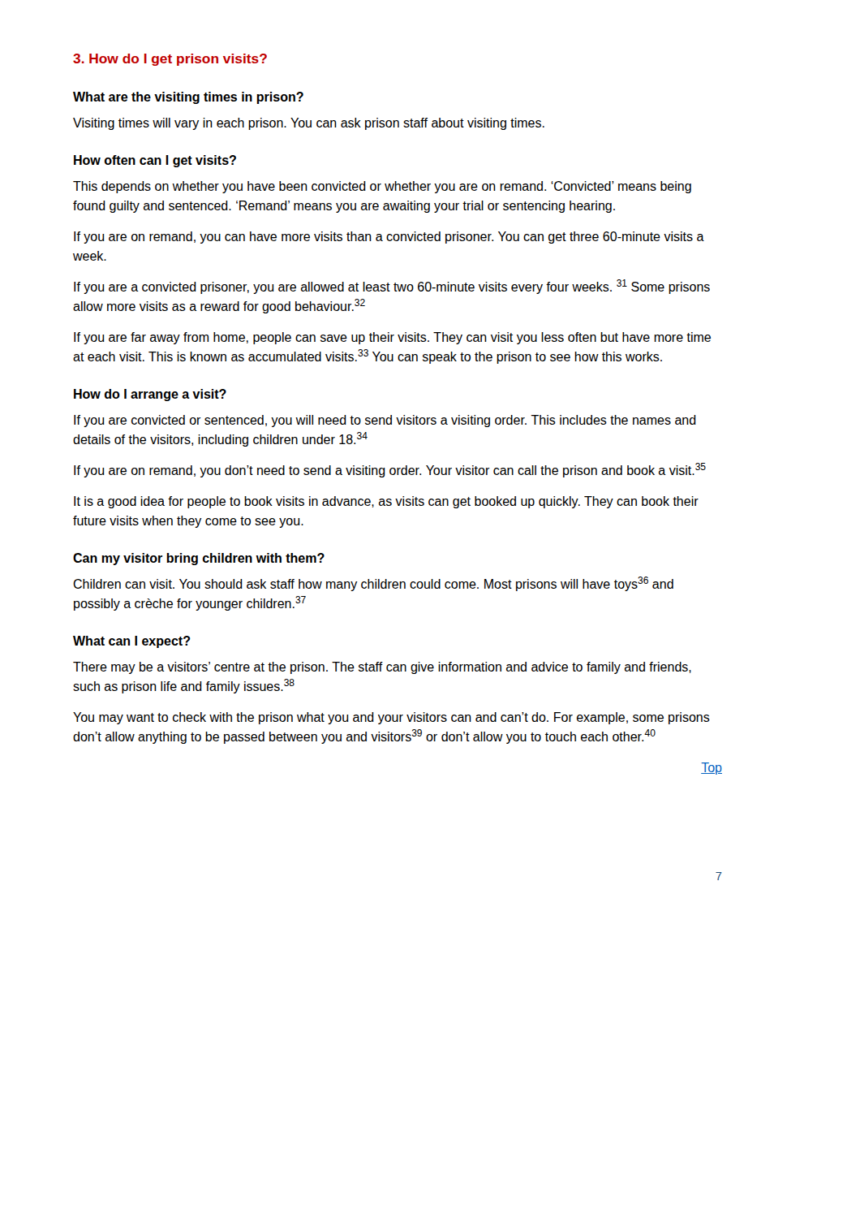3. How do I get prison visits?
What are the visiting times in prison?
Visiting times will vary in each prison. You can ask prison staff about visiting times.
How often can I get visits?
This depends on whether you have been convicted or whether you are on remand. ‘Convicted’ means being found guilty and sentenced. ‘Remand’ means you are awaiting your trial or sentencing hearing.
If you are on remand, you can have more visits than a convicted prisoner. You can get three 60-minute visits a week.
If you are a convicted prisoner, you are allowed at least two 60-minute visits every four weeks. 31 Some prisons allow more visits as a reward for good behaviour.32
If you are far away from home, people can save up their visits. They can visit you less often but have more time at each visit. This is known as accumulated visits.33 You can speak to the prison to see how this works.
How do I arrange a visit?
If you are convicted or sentenced, you will need to send visitors a visiting order. This includes the names and details of the visitors, including children under 18.34
If you are on remand, you don’t need to send a visiting order. Your visitor can call the prison and book a visit.35
It is a good idea for people to book visits in advance, as visits can get booked up quickly. They can book their future visits when they come to see you.
Can my visitor bring children with them?
Children can visit. You should ask staff how many children could come. Most prisons will have toys36 and possibly a crèche for younger children.37
What can I expect?
There may be a visitors’ centre at the prison. The staff can give information and advice to family and friends, such as prison life and family issues.38
You may want to check with the prison what you and your visitors can and can’t do. For example, some prisons don’t allow anything to be passed between you and visitors39 or don’t allow you to touch each other.40
Top
7